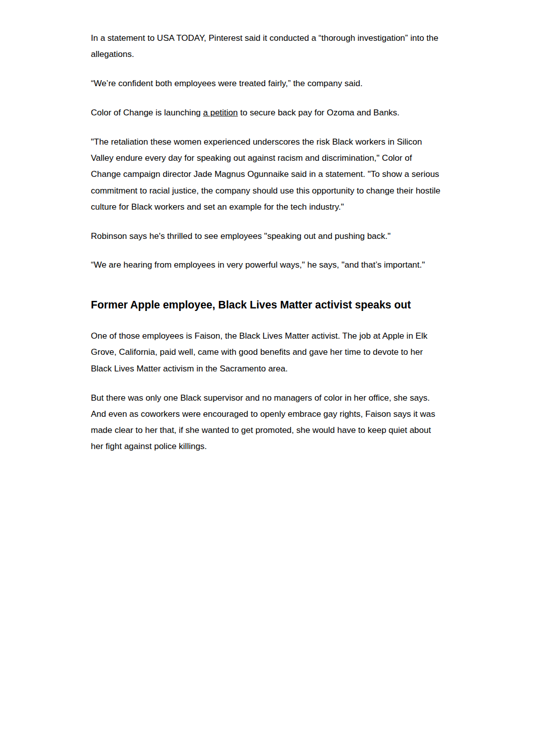In a statement to USA TODAY, Pinterest said it conducted a “thorough investigation” into the allegations.
“We’re confident both employees were treated fairly,” the company said.
Color of Change is launching a petition to secure back pay for Ozoma and Banks.
"The retaliation these women experienced underscores the risk Black workers in Silicon Valley endure every day for speaking out against racism and discrimination," Color of Change campaign director Jade Magnus Ogunnaike said in a statement. "To show a serious commitment to racial justice, the company should use this opportunity to change their hostile culture for Black workers and set an example for the tech industry."
Robinson says he's thrilled to see employees "speaking out and pushing back."
“We are hearing from employees in very powerful ways," he says, "and that’s important."
Former Apple employee, Black Lives Matter activist speaks out
One of those employees is Faison, the Black Lives Matter activist. The job at Apple in Elk Grove, California, paid well, came with good benefits and gave her time to devote to her Black Lives Matter activism in the Sacramento area.
But there was only one Black supervisor and no managers of color in her office, she says. And even as coworkers were encouraged to openly embrace gay rights, Faison says it was made clear to her that, if she wanted to get promoted, she would have to keep quiet about her fight against police killings.